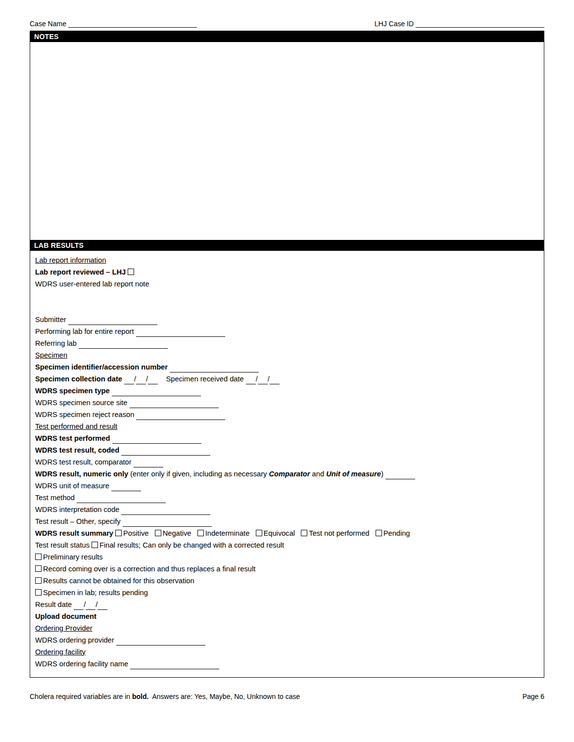Case Name
LHJ Case ID
NOTES
LAB RESULTS
Lab report information
Lab report reviewed – LHJ
WDRS user-entered lab report note
Submitter
Performing lab for entire report
Referring lab
Specimen
Specimen identifier/accession number
Specimen collection date / / Specimen received date / /
WDRS specimen type
WDRS specimen source site
WDRS specimen reject reason
Test performed and result
WDRS test performed
WDRS test result, coded
WDRS test result, comparator
WDRS result, numeric only (enter only if given, including as necessary Comparator and Unit of measure)
WDRS unit of measure
Test method
WDRS interpretation code
Test result – Other, specify
WDRS result summary Positive Negative Indeterminate Equivocal Test not performed Pending
Test result status Final results; Can only be changed with a corrected result
Preliminary results
Record coming over is a correction and thus replaces a final result
Results cannot be obtained for this observation
Specimen in lab; results pending
Result date / /
Upload document
Ordering Provider
WDRS ordering provider
Ordering facility
WDRS ordering facility name
Cholera required variables are in bold. Answers are: Yes, Maybe, No, Unknown to case
Page 6